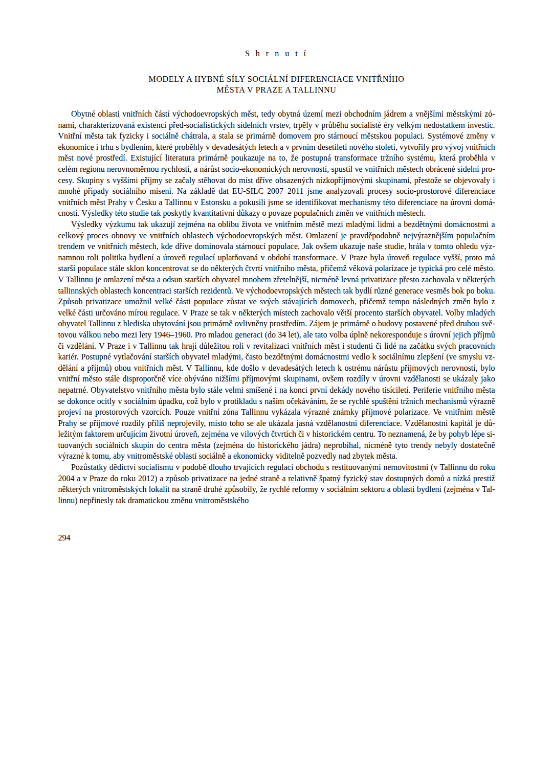S h r n u t í
MODELY A HYBNÉ SÍLY SOCIÁLNÍ DIFERENCIACE VNITŘNÍHO
MĚSTA V PRAZE A TALLINNU
Obytné oblasti vnitřních částí východoevropských měst, tedy obytná území mezi obchodním jádrem a vnějšími městskými zónami, charakterizovaná existencí před-socialistických sídelních vrstev, trpěly v průběhu socialisté éry velkým nedostatkem investic. Vnitřní města tak fyzicky i sociálně chátrala, a stala se primárně domovem pro stárnoucí městskou populaci. Systémové změny v ekonomice i trhu s bydlením, které proběhly v devadesátých letech a v prvním desetiletí nového století, vytvořily pro vývoj vnitřních měst nové prostředí. Existující literatura primárně poukazuje na to, že postupná transformace tržního systému, která proběhla v celém regionu nerovnoměrnou rychlostí, a nárůst socio-ekonomických nerovností, spustil ve vnitřních městech obrácené sídelní procesy. Skupiny s vyššími příjmy se začaly stěhovat do míst dříve obsazených nízkopříjmovými skupinami, přestože se objevovaly i mnohé případy sociálního mísení. Na základě dat EU-SILC 2007–2011 jsme analyzovali procesy socio-prostorové diferenciace vnitřních měst Prahy v Česku a Tallinnu v Estonsku a pokusili jsme se identifikovat mechanismy této diferenciace na úrovni domácností. Výsledky této studie tak poskytly kvantitativní důkazy o povaze populačních změn ve vnitřních městech.
Výsledky výzkumu tak ukazují zejména na oblibu života ve vnitřním městě mezi mladými lidmi a bezdětnými domácnostmi a celkový proces obnovy ve vnitřních oblastech východoevropských měst. Omlazení je pravděpodobně nejvýraznějším populačním trendem ve vnitřních městech, kde dříve dominovala stárnoucí populace. Jak ovšem ukazuje naše studie, hrála v tomto ohledu významnou roli politika bydlení a úroveň regulací uplatňovaná v období transformace. V Praze byla úroveň regulace vyšší, proto má starší populace stále sklon koncentrovat se do některých čtvrtí vnitřního města, přičemž věková polarizace je typická pro celé město. V Tallinnu je omlazení města a odsun starších obyvatel mnohem zřetelnější, nicméně levná privatizace přesto zachovala v některých tallinnských oblastech koncentraci starších rezidentů. Ve východoevropských městech tak bydlí různé generace vesměs bok po boku. Způsob privatizace umožnil velké části populace zůstat ve svých stávajících domovech, přičemž tempo následných změn bylo z velké části určováno mírou regulace. V Praze se tak v některých místech zachovalo větší procento starších obyvatel. Volby mladých obyvatel Tallinnu z hlediska ubytování jsou primárně ovlivněny prostředím. Zájem je primárně o budovy postavené před druhou světovou válkou nebo mezi lety 1946–1960. Pro mladou generaci (do 34 let), ale tato volba úplně nekoresponduje s úrovní jejich příjmů či vzdělání. V Praze i v Tallinnu tak hrají důležitou roli v revitalizaci vnitřních měst i studenti či lidé na začátku svých pracovních kariér. Postupné vytlačování starších obyvatel mladými, často bezdětnými domácnostmi vedlo k sociálnímu zlepšení (ve smyslu vzdělání a příjmů) obou vnitřních měst. V Tallinnu, kde došlo v devadesátých letech k ostrému nárůstu příjmových nerovností, bylo vnitřní město stále disproporčně více obýváno nižšími příjmovými skupinami, ovšem rozdíly v úrovni vzdělanosti se ukázaly jako nepatrné. Obyvatelstvo vnitřního města bylo stále velmi smíšené i na konci první dekády nového tisíciletí. Periferie vnitřního města se dokonce ocitly v sociálním úpadku, což bylo v protikladu s naším očekáváním, že se rychlé spuštění tržních mechanismů výrazně projeví na prostorových vzorcích. Pouze vnitřní zóna Tallinnu vykázala výrazné známky příjmové polarizace. Ve vnitřním městě Prahy se příjmové rozdíly příliš neprojevily, místo toho se ale ukázala jasná vzdělanostní diferenciace. Vzdělanostní kapitál je důležitým faktorem určujícím životní úroveň, zejména ve vilových čtvrtích či v historickém centru. To neznamená, že by pohyb lépe situovaných sociálních skupin do centra města (zejména do historického jádra) neprobíhal, nicméně tyto trendy nebyly dostatečně výrazné k tomu, aby vnitroměstské oblasti sociálně a ekonomicky viditelně pozvedly nad zbytek města.
Pozůstatky dědictví socialismu v podobě dlouho trvajících regulací obchodu s restituovanými nemovitostmi (v Tallinnu do roku 2004 a v Praze do roku 2012) a způsob privatizace na jedné straně a relativně špatný fyzický stav dostupných domů a nízká prestiž některých vnitroměstských lokalit na straně druhé způsobily, že rychlé reformy v sociálním sektoru a oblasti bydlení (zejména v Tallinnu) nepřinesly tak dramatickou změnu vnitroměstského
294